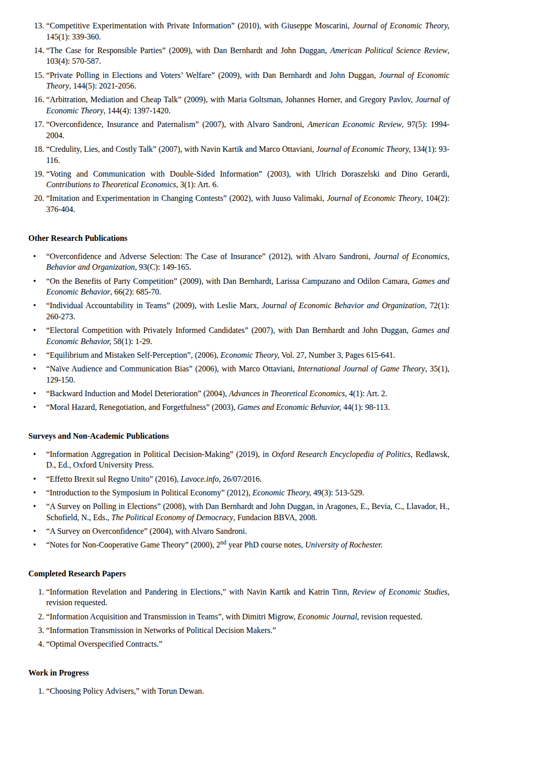“Competitive Experimentation with Private Information” (2010), with Giuseppe Moscarini, Journal of Economic Theory, 145(1): 339-360.
“The Case for Responsible Parties” (2009), with Dan Bernhardt and John Duggan, American Political Science Review, 103(4): 570-587.
“Private Polling in Elections and Voters’ Welfare” (2009), with Dan Bernhardt and John Duggan, Journal of Economic Theory, 144(5): 2021-2056.
“Arbitration, Mediation and Cheap Talk” (2009), with Maria Goltsman, Johannes Horner, and Gregory Pavlov, Journal of Economic Theory, 144(4): 1397-1420.
“Overconfidence, Insurance and Paternalism” (2007), with Alvaro Sandroni, American Economic Review, 97(5): 1994-2004.
“Credulity, Lies, and Costly Talk” (2007), with Navin Kartik and Marco Ottaviani, Journal of Economic Theory, 134(1): 93-116.
“Voting and Communication with Double-Sided Information” (2003), with Ulrich Doraszelski and Dino Gerardi, Contributions to Theoretical Economics, 3(1): Art. 6.
“Imitation and Experimentation in Changing Contests” (2002), with Juuso Valimaki, Journal of Economic Theory, 104(2): 376-404.
Other Research Publications
“Overconfidence and Adverse Selection: The Case of Insurance” (2012), with Alvaro Sandroni, Journal of Economics, Behavior and Organization, 93(C): 149-165.
“On the Benefits of Party Competition” (2009), with Dan Bernhardt, Larissa Campuzano and Odilon Camara, Games and Economic Behavior, 66(2): 685-70.
“Individual Accountability in Teams” (2009), with Leslie Marx, Journal of Economic Behavior and Organization, 72(1): 260-273.
“Electoral Competition with Privately Informed Candidates” (2007), with Dan Bernhardt and John Duggan, Games and Economic Behavior, 58(1): 1-29.
“Equilibrium and Mistaken Self-Perception”, (2006), Economic Theory, Vol. 27, Number 3, Pages 615-641.
“Naïve Audience and Communication Bias” (2006), with Marco Ottaviani, International Journal of Game Theory, 35(1), 129-150.
“Backward Induction and Model Deterioration” (2004), Advances in Theoretical Economics, 4(1): Art. 2.
“Moral Hazard, Renegotiation, and Forgetfulness” (2003), Games and Economic Behavior, 44(1): 98-113.
Surveys and Non-Academic Publications
“Information Aggregation in Political Decision-Making” (2019), in Oxford Research Encyclopedia of Politics, Redlawsk, D., Ed., Oxford University Press.
“Effetto Brexit sul Regno Unito” (2016), Lavoce.info, 26/07/2016.
“Introduction to the Symposium in Political Economy” (2012), Economic Theory, 49(3): 513-529.
“A Survey on Polling in Elections” (2008), with Dan Bernhardt and John Duggan, in Aragones, E., Bevia, C., Llavador, H., Schofield, N., Eds., The Political Economy of Democracy, Fundacion BBVA, 2008.
“A Survey on Overconfidence” (2004), with Alvaro Sandroni.
“Notes for Non-Cooperative Game Theory” (2000), 2nd year PhD course notes, University of Rochester.
Completed Research Papers
“Information Revelation and Pandering in Elections,” with Navin Kartik and Katrin Tinn, Review of Economic Studies, revision requested.
“Information Acquisition and Transmission in Teams”, with Dimitri Migrow, Economic Journal, revision requested.
“Information Transmission in Networks of Political Decision Makers.”
“Optimal Overspecified Contracts.”
Work in Progress
“Choosing Policy Advisers,” with Torun Dewan.